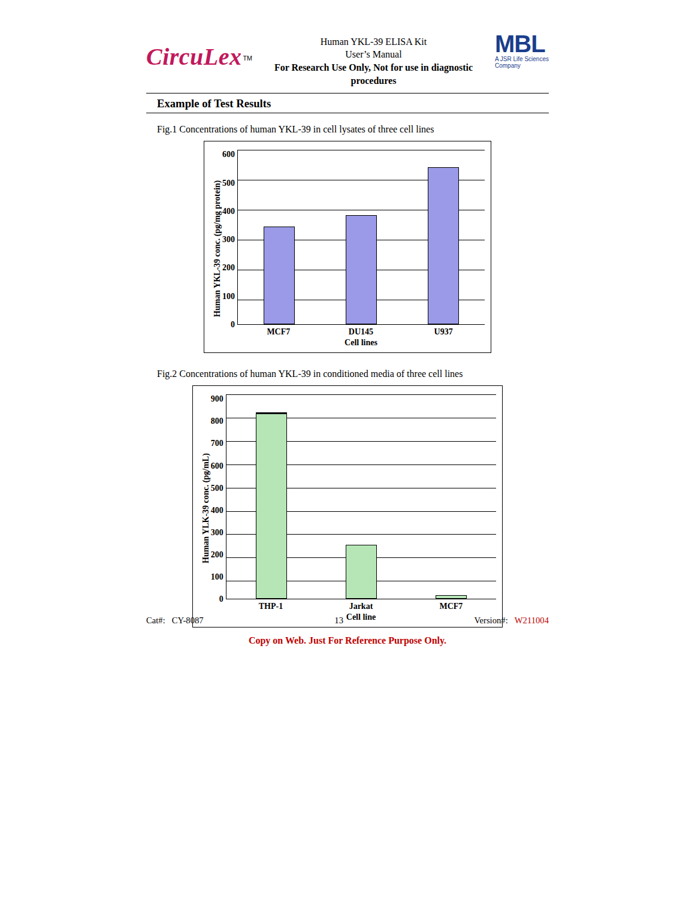CircuLex TM
Human YKL-39 ELISA Kit
User’s Manual
For Research Use Only, Not for use in diagnostic procedures
MBL
A JSR Life Sciences
Company
Example of Test Results
Fig.1 Concentrations of human YKL-39 in cell lysates of three cell lines
Human YKL-39 conc. (pg/mg protein)
600 500 400 300 200 100 0
MCF7 DU145 U937
Cell lines
Fig.2 Concentrations of human YKL-39 in conditioned media of three cell lines
Human YLK-39 conc. (pg/mL)
900 800 700 600 500 400 300 200 100 0
THP-1 Jarkat MCF7
Cell line
Cat#: CY-8087
13
Version#: W211004
Copy on Web. Just For Reference Purpose Only.